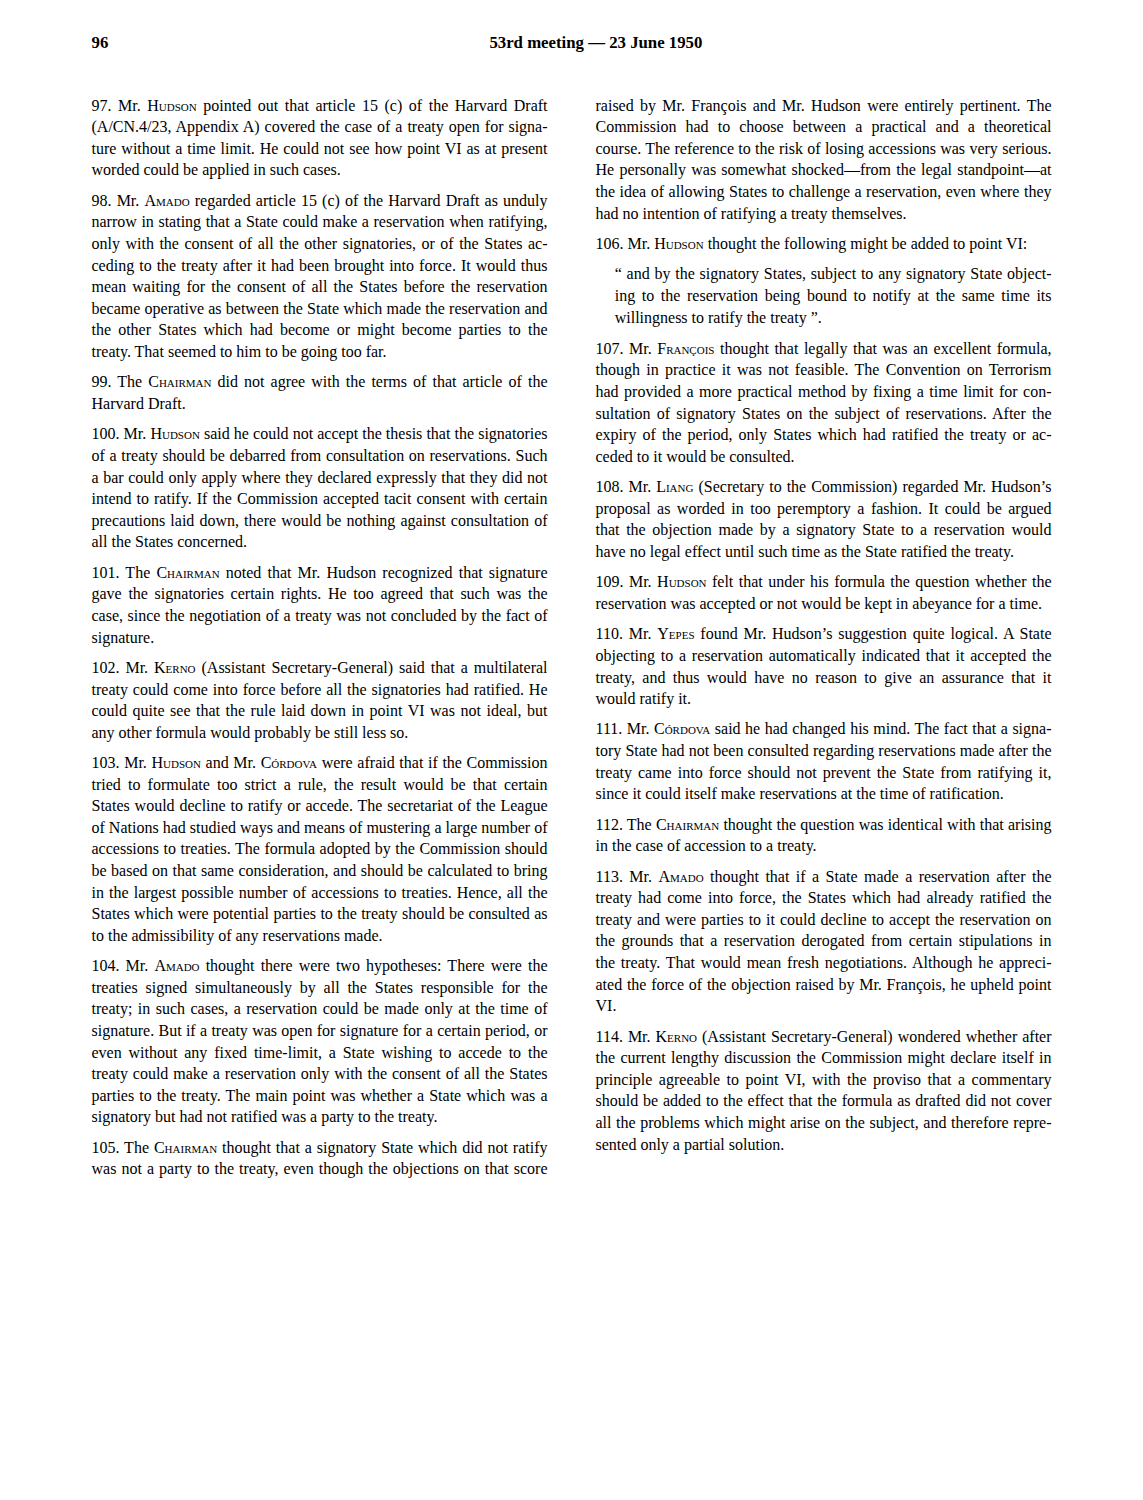96 53rd meeting — 23 June 1950
97. Mr. Hudson pointed out that article 15 (c) of the Harvard Draft (A/CN.4/23, Appendix A) covered the case of a treaty open for signature without a time limit. He could not see how point VI as at present worded could be applied in such cases.
98. Mr. Amado regarded article 15 (c) of the Harvard Draft as unduly narrow in stating that a State could make a reservation when ratifying, only with the consent of all the other signatories, or of the States acceding to the treaty after it had been brought into force. It would thus mean waiting for the consent of all the States before the reservation became operative as between the State which made the reservation and the other States which had become or might become parties to the treaty. That seemed to him to be going too far.
99. The Chairman did not agree with the terms of that article of the Harvard Draft.
100. Mr. Hudson said he could not accept the thesis that the signatories of a treaty should be debarred from consultation on reservations. Such a bar could only apply where they declared expressly that they did not intend to ratify. If the Commission accepted tacit consent with certain precautions laid down, there would be nothing against consultation of all the States concerned.
101. The Chairman noted that Mr. Hudson recognized that signature gave the signatories certain rights. He too agreed that such was the case, since the negotiation of a treaty was not concluded by the fact of signature.
102. Mr. Kerno (Assistant Secretary-General) said that a multilateral treaty could come into force before all the signatories had ratified. He could quite see that the rule laid down in point VI was not ideal, but any other formula would probably be still less so.
103. Mr. Hudson and Mr. Córdova were afraid that if the Commission tried to formulate too strict a rule, the result would be that certain States would decline to ratify or accede. The secretariat of the League of Nations had studied ways and means of mustering a large number of accessions to treaties. The formula adopted by the Commission should be based on that same consideration, and should be calculated to bring in the largest possible number of accessions to treaties. Hence, all the States which were potential parties to the treaty should be consulted as to the admissibility of any reservations made.
104. Mr. Amado thought there were two hypotheses: There were the treaties signed simultaneously by all the States responsible for the treaty; in such cases, a reservation could be made only at the time of signature. But if a treaty was open for signature for a certain period, or even without any fixed time-limit, a State wishing to accede to the treaty could make a reservation only with the consent of all the States parties to the treaty. The main point was whether a State which was a signatory but had not ratified was a party to the treaty.
105. The Chairman thought that a signatory State which did not ratify was not a party to the treaty, even though the objections on that score raised by Mr. François and Mr. Hudson were entirely pertinent. The Commission had to choose between a practical and a theoretical course. The reference to the risk of losing accessions was very serious. He personally was somewhat shocked—from the legal standpoint—at the idea of allowing States to challenge a reservation, even where they had no intention of ratifying a treaty themselves.
106. Mr. Hudson thought the following might be added to point VI:
“ and by the signatory States, subject to any signatory State objecting to the reservation being bound to notify at the same time its willingness to ratify the treaty ”.
107. Mr. François thought that legally that was an excellent formula, though in practice it was not feasible. The Convention on Terrorism had provided a more practical method by fixing a time limit for consultation of signatory States on the subject of reservations. After the expiry of the period, only States which had ratified the treaty or acceded to it would be consulted.
108. Mr. Liang (Secretary to the Commission) regarded Mr. Hudson’s proposal as worded in too peremptory a fashion. It could be argued that the objection made by a signatory State to a reservation would have no legal effect until such time as the State ratified the treaty.
109. Mr. Hudson felt that under his formula the question whether the reservation was accepted or not would be kept in abeyance for a time.
110. Mr. Yepes found Mr. Hudson’s suggestion quite logical. A State objecting to a reservation automatically indicated that it accepted the treaty, and thus would have no reason to give an assurance that it would ratify it.
111. Mr. Córdova said he had changed his mind. The fact that a signatory State had not been consulted regarding reservations made after the treaty came into force should not prevent the State from ratifying it, since it could itself make reservations at the time of ratification.
112. The Chairman thought the question was identical with that arising in the case of accession to a treaty.
113. Mr. Amado thought that if a State made a reservation after the treaty had come into force, the States which had already ratified the treaty and were parties to it could decline to accept the reservation on the grounds that a reservation derogated from certain stipulations in the treaty. That would mean fresh negotiations. Although he appreciated the force of the objection raised by Mr. François, he upheld point VI.
114. Mr. Kerno (Assistant Secretary-General) wondered whether after the current lengthy discussion the Commission might declare itself in principle agreeable to point VI, with the proviso that a commentary should be added to the effect that the formula as drafted did not cover all the problems which might arise on the subject, and therefore represented only a partial solution.